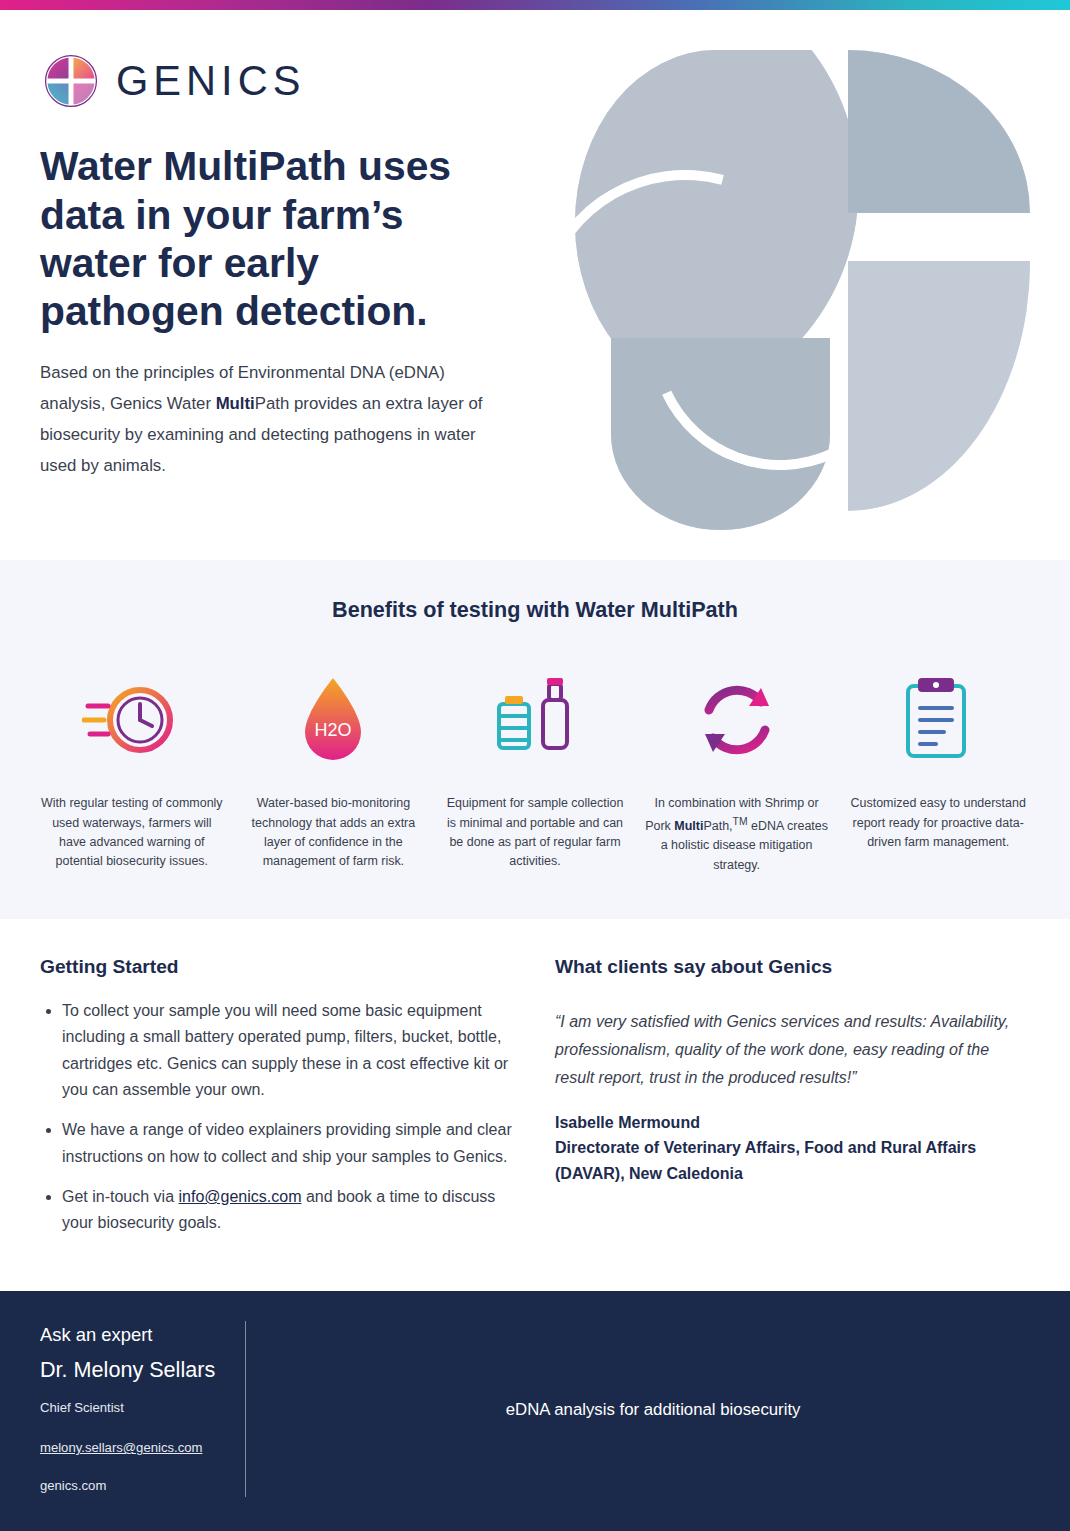GENICS
Water MultiPath uses data in your farm’s water for early pathogen detection.
Based on the principles of Environmental DNA (eDNA) analysis, Genics Water Multi Path provides an extra layer of biosecurity by examining and detecting pathogens in water used by animals.
Benefits of testing with Water MultiPath
With regular testing of commonly used waterways, farmers will have advanced warning of potential biosecurity issues.
H2O
Water-based bio-monitoring technology that adds an extra layer of confidence in the management of farm risk.
Equipment for sample collection is minimal and portable and can be done as part of regular farm activities.
In combination with Shrimp or Pork Multi Path,TM eDNA creates a holistic disease mitigation strategy.
Customized easy to understand report ready for proactive data-driven farm management.
Getting Started
To collect your sample you will need some basic equipment including a small battery operated pump, filters, bucket, bottle, cartridges etc. Genics can supply these in a cost effective kit or you can assemble your own.
We have a range of video explainers providing simple and clear instructions on how to collect and ship your samples to Genics.
Get in-touch via info@genics.com and book a time to discuss your biosecurity goals.
What clients say about Genics
“I am very satisfied with Genics services and results: Availability, professionalism, quality of the work done, easy reading of the result report, trust in the produced results!”
Isabelle Mermound
Directorate of Veterinary Affairs, Food and Rural Affairs (DAVAR), New Caledonia
Ask an expert
Dr. Melony Sellars
Chief Scientist
melony.sellars@genics.com
genics.com
eDNA analysis for additional biosecurity